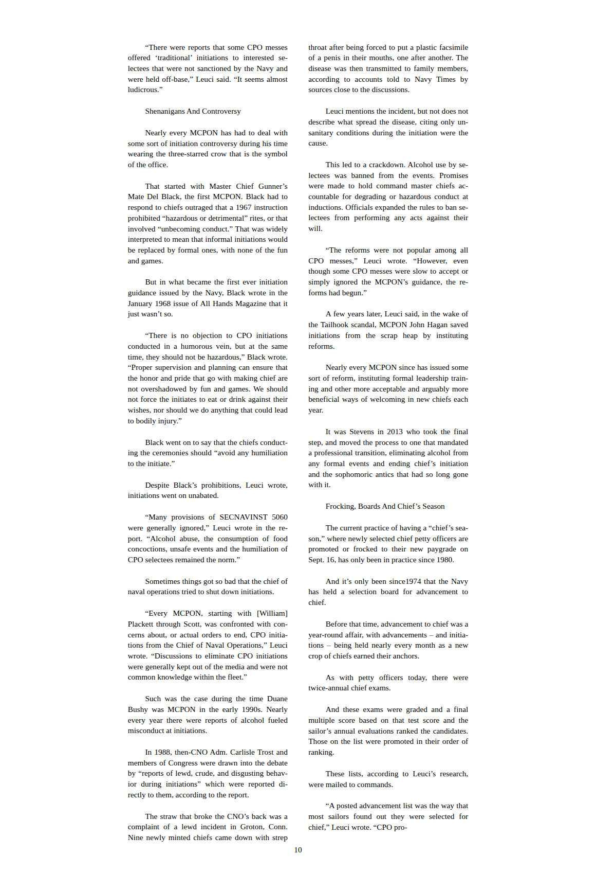“There were reports that some CPO messes offered ‘traditional’ initiations to interested selectees that were not sanctioned by the Navy and were held off-base,” Leuci said. “It seems almost ludicrous.”
Shenanigans And Controversy
Nearly every MCPON has had to deal with some sort of initiation controversy during his time wearing the three-starred crow that is the symbol of the office.
That started with Master Chief Gunner’s Mate Del Black, the first MCPON. Black had to respond to chiefs outraged that a 1967 instruction prohibited “hazardous or detrimental” rites, or that involved “unbecoming conduct.” That was widely interpreted to mean that informal initiations would be replaced by formal ones, with none of the fun and games.
But in what became the first ever initiation guidance issued by the Navy, Black wrote in the January 1968 issue of All Hands Magazine that it just wasn’t so.
“There is no objection to CPO initiations conducted in a humorous vein, but at the same time, they should not be hazardous,” Black wrote. “Proper supervision and planning can ensure that the honor and pride that go with making chief are not overshadowed by fun and games. We should not force the initiates to eat or drink against their wishes, nor should we do anything that could lead to bodily injury.”
Black went on to say that the chiefs conducting the ceremonies should “avoid any humiliation to the initiate.”
Despite Black’s prohibitions, Leuci wrote, initiations went on unabated.
“Many provisions of SECNAVINST 5060 were generally ignored,” Leuci wrote in the report. “Alcohol abuse, the consumption of food concoctions, unsafe events and the humiliation of CPO selectees remained the norm.”
Sometimes things got so bad that the chief of naval operations tried to shut down initiations.
“Every MCPON, starting with [William] Plackett through Scott, was confronted with concerns about, or actual orders to end, CPO initiations from the Chief of Naval Operations,” Leuci wrote. “Discussions to eliminate CPO initiations were generally kept out of the media and were not common knowledge within the fleet.”
Such was the case during the time Duane Bushy was MCPON in the early 1990s. Nearly every year there were reports of alcohol fueled misconduct at initiations.
In 1988, then-CNO Adm. Carlisle Trost and members of Congress were drawn into the debate by “reports of lewd, crude, and disgusting behavior during initiations” which were reported directly to them, according to the report.
The straw that broke the CNO’s back was a complaint of a lewd incident in Groton, Conn. Nine newly minted chiefs came down with strep throat after being forced to put a plastic facsimile of a penis in their mouths, one after another. The disease was then transmitted to family members, according to accounts told to Navy Times by sources close to the discussions.
Leuci mentions the incident, but not does not describe what spread the disease, citing only unsanitary conditions during the initiation were the cause.
This led to a crackdown. Alcohol use by selectees was banned from the events. Promises were made to hold command master chiefs accountable for degrading or hazardous conduct at inductions. Officials expanded the rules to ban selectees from performing any acts against their will.
“The reforms were not popular among all CPO messes,” Leuci wrote. “However, even though some CPO messes were slow to accept or simply ignored the MCPON’s guidance, the reforms had begun.”
A few years later, Leuci said, in the wake of the Tailhook scandal, MCPON John Hagan saved initiations from the scrap heap by instituting reforms.
Nearly every MCPON since has issued some sort of reform, instituting formal leadership training and other more acceptable and arguably more beneficial ways of welcoming in new chiefs each year.
It was Stevens in 2013 who took the final step, and moved the process to one that mandated a professional transition, eliminating alcohol from any formal events and ending chief’s initiation and the sophomoric antics that had so long gone with it.
Frocking, Boards And Chief’s Season
The current practice of having a “chief’s season,” where newly selected chief petty officers are promoted or frocked to their new paygrade on Sept. 16, has only been in practice since 1980.
And it’s only been since1974 that the Navy has held a selection board for advancement to chief.
Before that time, advancement to chief was a year-round affair, with advancements – and initiations – being held nearly every month as a new crop of chiefs earned their anchors.
As with petty officers today, there were twice-annual chief exams.
And these exams were graded and a final multiple score based on that test score and the sailor’s annual evaluations ranked the candidates. Those on the list were promoted in their order of ranking.
These lists, according to Leuci’s research, were mailed to commands.
“A posted advancement list was the way that most sailors found out they were selected for chief,” Leuci wrote. “CPO pro-
10